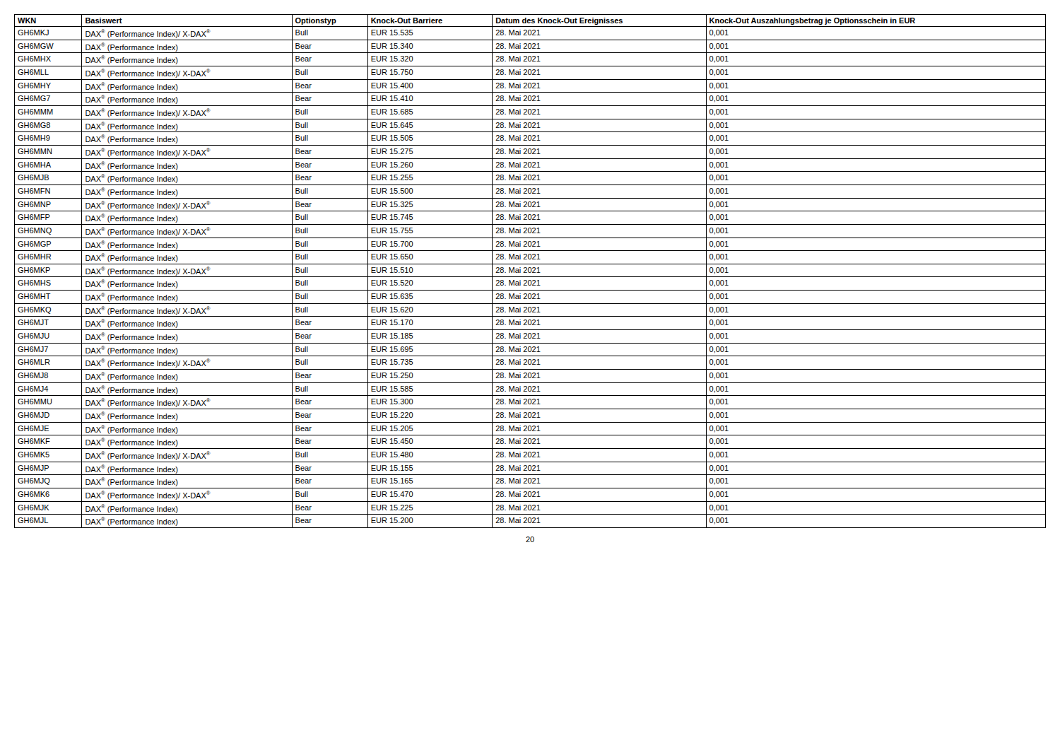| WKN | Basiswert | Optionstyp | Knock-Out Barriere | Datum des Knock-Out Ereignisses | Knock-Out Auszahlungsbetrag je Optionsschein in EUR |
| --- | --- | --- | --- | --- | --- |
| GH6MKJ | DAX ® (Performance Index)/ X-DAX ® | Bull | EUR 15.535 | 28. Mai 2021 | 0,001 |
| GH6MGW | DAX ® (Performance Index) | Bear | EUR 15.340 | 28. Mai 2021 | 0,001 |
| GH6MHX | DAX ® (Performance Index) | Bear | EUR 15.320 | 28. Mai 2021 | 0,001 |
| GH6MLL | DAX ® (Performance Index)/ X-DAX ® | Bull | EUR 15.750 | 28. Mai 2021 | 0,001 |
| GH6MHY | DAX ® (Performance Index) | Bear | EUR 15.400 | 28. Mai 2021 | 0,001 |
| GH6MG7 | DAX ® (Performance Index) | Bear | EUR 15.410 | 28. Mai 2021 | 0,001 |
| GH6MMM | DAX ® (Performance Index)/ X-DAX ® | Bull | EUR 15.685 | 28. Mai 2021 | 0,001 |
| GH6MG8 | DAX ® (Performance Index) | Bull | EUR 15.645 | 28. Mai 2021 | 0,001 |
| GH6MH9 | DAX ® (Performance Index) | Bull | EUR 15.505 | 28. Mai 2021 | 0,001 |
| GH6MMN | DAX ® (Performance Index)/ X-DAX ® | Bear | EUR 15.275 | 28. Mai 2021 | 0,001 |
| GH6MHA | DAX ® (Performance Index) | Bear | EUR 15.260 | 28. Mai 2021 | 0,001 |
| GH6MJB | DAX ® (Performance Index) | Bear | EUR 15.255 | 28. Mai 2021 | 0,001 |
| GH6MFN | DAX ® (Performance Index) | Bull | EUR 15.500 | 28. Mai 2021 | 0,001 |
| GH6MNP | DAX ® (Performance Index)/ X-DAX ® | Bear | EUR 15.325 | 28. Mai 2021 | 0,001 |
| GH6MFP | DAX ® (Performance Index) | Bull | EUR 15.745 | 28. Mai 2021 | 0,001 |
| GH6MNQ | DAX ® (Performance Index)/ X-DAX ® | Bull | EUR 15.755 | 28. Mai 2021 | 0,001 |
| GH6MGP | DAX ® (Performance Index) | Bull | EUR 15.700 | 28. Mai 2021 | 0,001 |
| GH6MHR | DAX ® (Performance Index) | Bull | EUR 15.650 | 28. Mai 2021 | 0,001 |
| GH6MKP | DAX ® (Performance Index)/ X-DAX ® | Bull | EUR 15.510 | 28. Mai 2021 | 0,001 |
| GH6MHS | DAX ® (Performance Index) | Bull | EUR 15.520 | 28. Mai 2021 | 0,001 |
| GH6MHT | DAX ® (Performance Index) | Bull | EUR 15.635 | 28. Mai 2021 | 0,001 |
| GH6MKQ | DAX ® (Performance Index)/ X-DAX ® | Bull | EUR 15.620 | 28. Mai 2021 | 0,001 |
| GH6MJT | DAX ® (Performance Index) | Bear | EUR 15.170 | 28. Mai 2021 | 0,001 |
| GH6MJU | DAX ® (Performance Index) | Bear | EUR 15.185 | 28. Mai 2021 | 0,001 |
| GH6MJ7 | DAX ® (Performance Index) | Bull | EUR 15.695 | 28. Mai 2021 | 0,001 |
| GH6MLR | DAX ® (Performance Index)/ X-DAX ® | Bull | EUR 15.735 | 28. Mai 2021 | 0,001 |
| GH6MJ8 | DAX ® (Performance Index) | Bear | EUR 15.250 | 28. Mai 2021 | 0,001 |
| GH6MJ4 | DAX ® (Performance Index) | Bull | EUR 15.585 | 28. Mai 2021 | 0,001 |
| GH6MMU | DAX ® (Performance Index)/ X-DAX ® | Bear | EUR 15.300 | 28. Mai 2021 | 0,001 |
| GH6MJD | DAX ® (Performance Index) | Bear | EUR 15.220 | 28. Mai 2021 | 0,001 |
| GH6MJE | DAX ® (Performance Index) | Bear | EUR 15.205 | 28. Mai 2021 | 0,001 |
| GH6MKF | DAX ® (Performance Index) | Bear | EUR 15.450 | 28. Mai 2021 | 0,001 |
| GH6MK5 | DAX ® (Performance Index)/ X-DAX ® | Bull | EUR 15.480 | 28. Mai 2021 | 0,001 |
| GH6MJP | DAX ® (Performance Index) | Bear | EUR 15.155 | 28. Mai 2021 | 0,001 |
| GH6MJQ | DAX ® (Performance Index) | Bear | EUR 15.165 | 28. Mai 2021 | 0,001 |
| GH6MK6 | DAX ® (Performance Index)/ X-DAX ® | Bull | EUR 15.470 | 28. Mai 2021 | 0,001 |
| GH6MJK | DAX ® (Performance Index) | Bear | EUR 15.225 | 28. Mai 2021 | 0,001 |
| GH6MJL | DAX ® (Performance Index) | Bear | EUR 15.200 | 28. Mai 2021 | 0,001 |
20